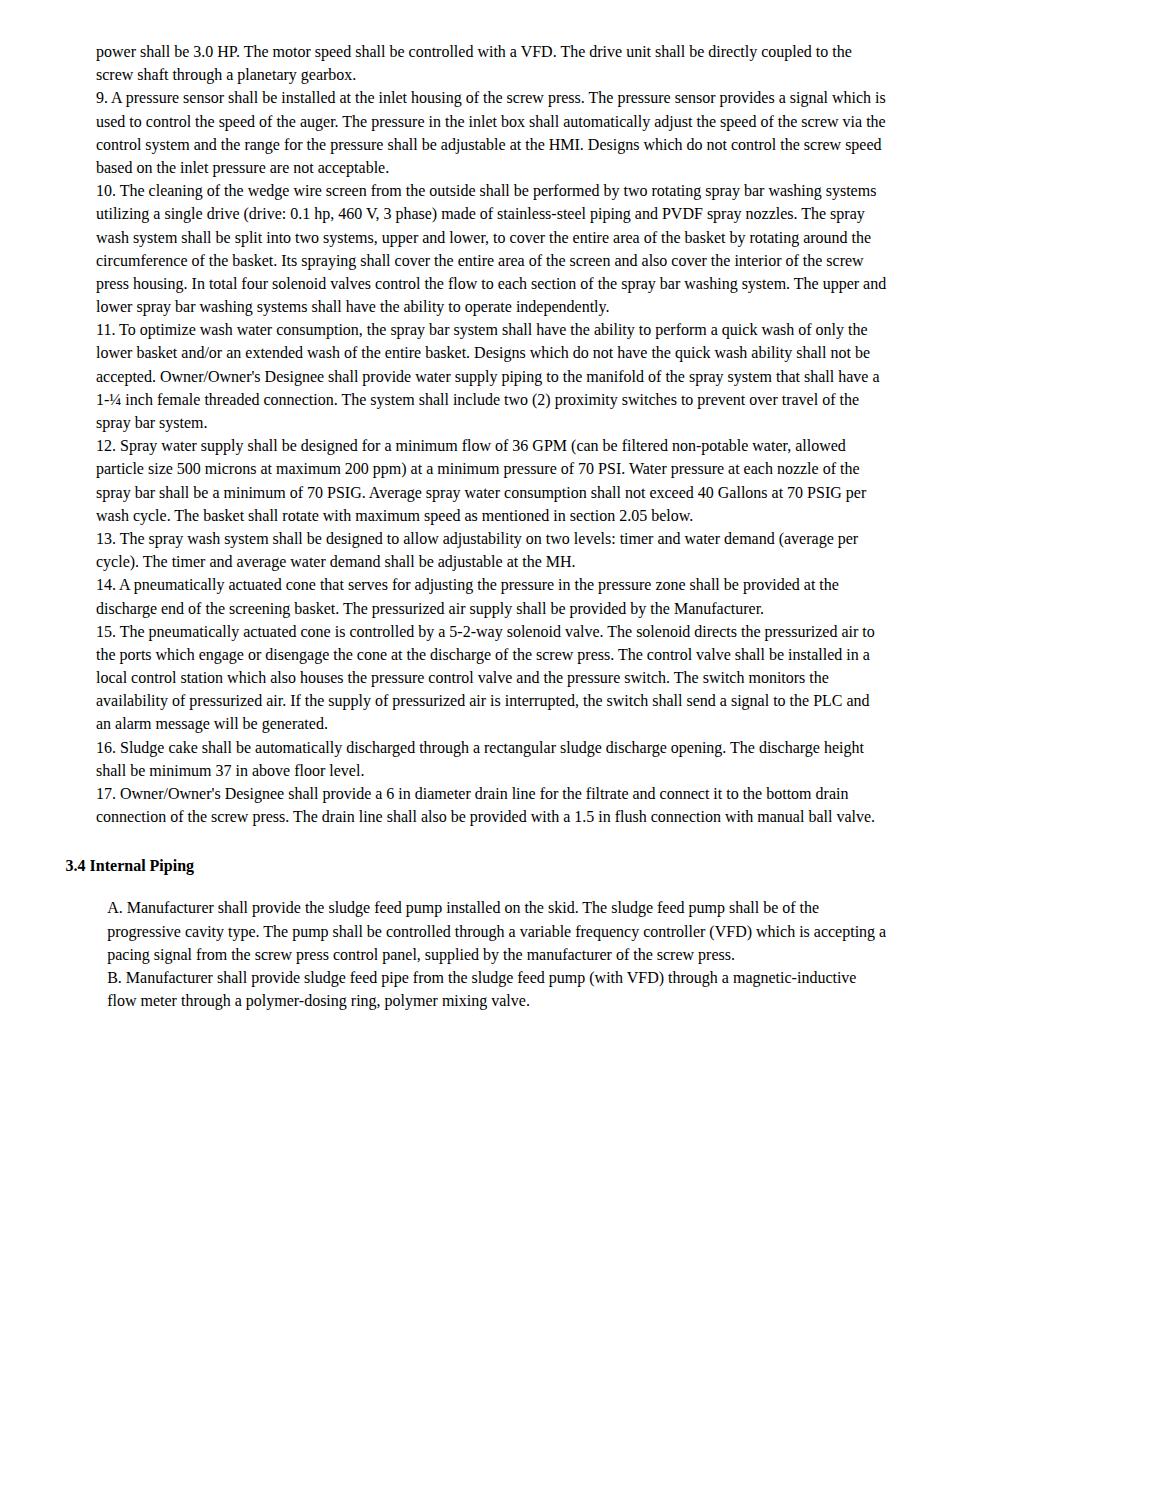power shall be 3.0 HP. The motor speed shall be controlled with a VFD. The drive unit shall be directly coupled to the screw shaft through a planetary gearbox.
9. A pressure sensor shall be installed at the inlet housing of the screw press. The pressure sensor provides a signal which is used to control the speed of the auger. The pressure in the inlet box shall automatically adjust the speed of the screw via the control system and the range for the pressure shall be adjustable at the HMI. Designs which do not control the screw speed based on the inlet pressure are not acceptable.
10. The cleaning of the wedge wire screen from the outside shall be performed by two rotating spray bar washing systems utilizing a single drive (drive: 0.1 hp, 460 V, 3 phase) made of stainless-steel piping and PVDF spray nozzles. The spray wash system shall be split into two systems, upper and lower, to cover the entire area of the basket by rotating around the circumference of the basket. Its spraying shall cover the entire area of the screen and also cover the interior of the screw press housing. In total four solenoid valves control the flow to each section of the spray bar washing system. The upper and lower spray bar washing systems shall have the ability to operate independently.
11. To optimize wash water consumption, the spray bar system shall have the ability to perform a quick wash of only the lower basket and/or an extended wash of the entire basket. Designs which do not have the quick wash ability shall not be accepted. Owner/Owner's Designee shall provide water supply piping to the manifold of the spray system that shall have a 1-¼ inch female threaded connection. The system shall include two (2) proximity switches to prevent over travel of the spray bar system.
12. Spray water supply shall be designed for a minimum flow of 36 GPM (can be filtered non-potable water, allowed particle size 500 microns at maximum 200 ppm) at a minimum pressure of 70 PSI. Water pressure at each nozzle of the spray bar shall be a minimum of 70 PSIG. Average spray water consumption shall not exceed 40 Gallons at 70 PSIG per wash cycle. The basket shall rotate with maximum speed as mentioned in section 2.05 below.
13. The spray wash system shall be designed to allow adjustability on two levels: timer and water demand (average per cycle). The timer and average water demand shall be adjustable at the MH.
14. A pneumatically actuated cone that serves for adjusting the pressure in the pressure zone shall be provided at the discharge end of the screening basket. The pressurized air supply shall be provided by the Manufacturer.
15. The pneumatically actuated cone is controlled by a 5-2-way solenoid valve. The solenoid directs the pressurized air to the ports which engage or disengage the cone at the discharge of the screw press. The control valve shall be installed in a local control station which also houses the pressure control valve and the pressure switch. The switch monitors the availability of pressurized air. If the supply of pressurized air is interrupted, the switch shall send a signal to the PLC and an alarm message will be generated.
16. Sludge cake shall be automatically discharged through a rectangular sludge discharge opening. The discharge height shall be minimum 37 in above floor level.
17. Owner/Owner's Designee shall provide a 6 in diameter drain line for the filtrate and connect it to the bottom drain connection of the screw press. The drain line shall also be provided with a 1.5 in flush connection with manual ball valve.
3.4 Internal Piping
A. Manufacturer shall provide the sludge feed pump installed on the skid. The sludge feed pump shall be of the progressive cavity type. The pump shall be controlled through a variable frequency controller (VFD) which is accepting a pacing signal from the screw press control panel, supplied by the manufacturer of the screw press.
B. Manufacturer shall provide sludge feed pipe from the sludge feed pump (with VFD) through a magnetic-inductive flow meter through a polymer-dosing ring, polymer mixing valve.